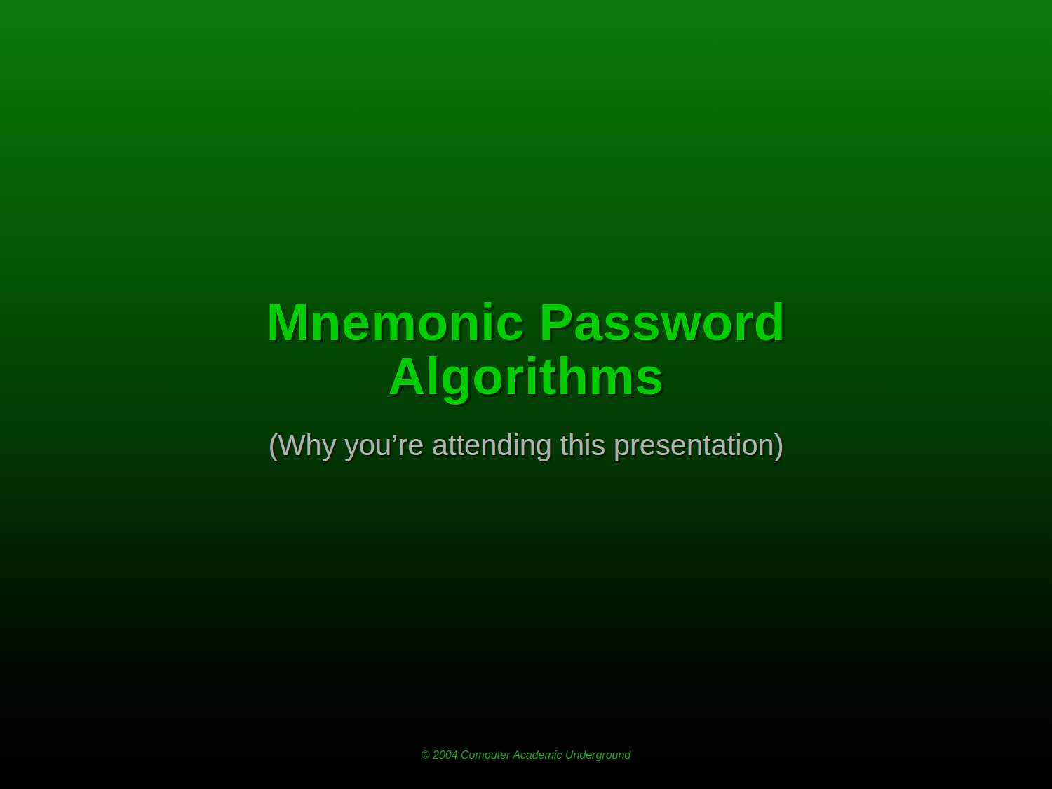Mnemonic Password Algorithms
(Why you’re attending this presentation)
© 2004 Computer Academic Underground